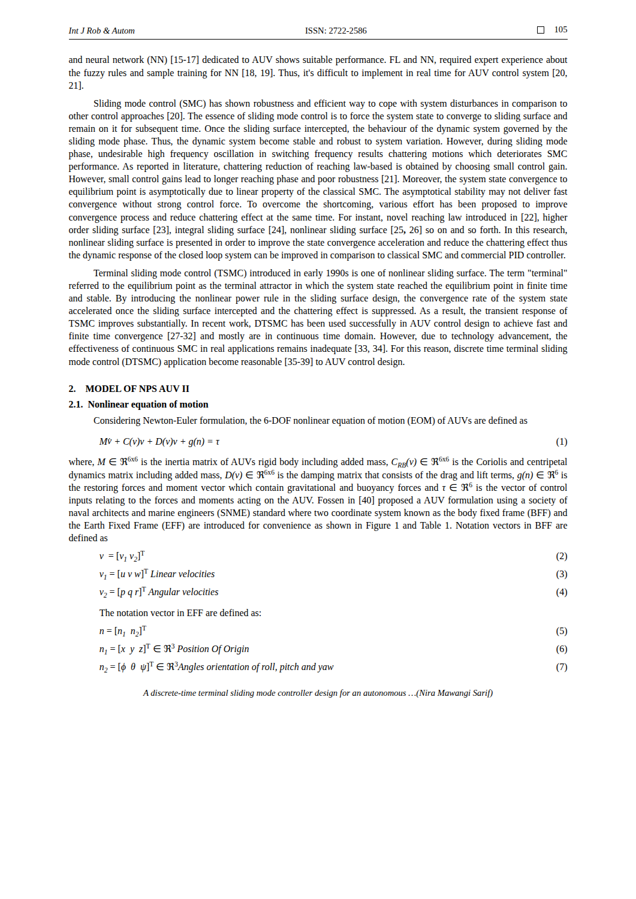Int J Rob & Autom ISSN: 2722-2586 105
and neural network (NN) [15-17] dedicated to AUV shows suitable performance. FL and NN, required expert experience about the fuzzy rules and sample training for NN [18, 19]. Thus, it's difficult to implement in real time for AUV control system [20, 21].
Sliding mode control (SMC) has shown robustness and efficient way to cope with system disturbances in comparison to other control approaches [20]. The essence of sliding mode control is to force the system state to converge to sliding surface and remain on it for subsequent time. Once the sliding surface intercepted, the behaviour of the dynamic system governed by the sliding mode phase. Thus, the dynamic system become stable and robust to system variation. However, during sliding mode phase, undesirable high frequency oscillation in switching frequency results chattering motions which deteriorates SMC performance. As reported in literature, chattering reduction of reaching law-based is obtained by choosing small control gain. However, small control gains lead to longer reaching phase and poor robustness [21]. Moreover, the system state convergence to equilibrium point is asymptotically due to linear property of the classical SMC. The asymptotical stability may not deliver fast convergence without strong control force. To overcome the shortcoming, various effort has been proposed to improve convergence process and reduce chattering effect at the same time. For instant, novel reaching law introduced in [22], higher order sliding surface [23], integral sliding surface [24], nonlinear sliding surface [25, 26] so on and so forth. In this research, nonlinear sliding surface is presented in order to improve the state convergence acceleration and reduce the chattering effect thus the dynamic response of the closed loop system can be improved in comparison to classical SMC and commercial PID controller.
Terminal sliding mode control (TSMC) introduced in early 1990s is one of nonlinear sliding surface. The term "terminal" referred to the equilibrium point as the terminal attractor in which the system state reached the equilibrium point in finite time and stable. By introducing the nonlinear power rule in the sliding surface design, the convergence rate of the system state accelerated once the sliding surface intercepted and the chattering effect is suppressed. As a result, the transient response of TSMC improves substantially. In recent work, DTSMC has been used successfully in AUV control design to achieve fast and finite time convergence [27-32] and mostly are in continuous time domain. However, due to technology advancement, the effectiveness of continuous SMC in real applications remains inadequate [33, 34]. For this reason, discrete time terminal sliding mode control (DTSMC) application become reasonable [35-39] to AUV control design.
2. Model of NPS AUV II
2.1. Nonlinear equation of motion
Considering Newton-Euler formulation, the 6-DOF nonlinear equation of motion (EOM) of AUVs are defined as
Mv̇ + C(v)v + D(v)v + g(n) = τ
(1)
where, M ∈ ℜ6x6 is the inertia matrix of AUVs rigid body including added mass, CRB(v) ∈ ℜ6x6 is the Coriolis and centripetal dynamics matrix including added mass, D(v) ∈ ℜ6x6 is the damping matrix that consists of the drag and lift terms, g(n) ∈ ℜ6 is the restoring forces and moment vector which contain gravitational and buoyancy forces and τ ∈ ℜ6 is the vector of control inputs relating to the forces and moments acting on the AUV. Fossen in [40] proposed a AUV formulation using a society of naval architects and marine engineers (SNME) standard where two coordinate system known as the body fixed frame (BFF) and the Earth Fixed Frame (EFF) are introduced for convenience as shown in Figure 1 and Table 1. Notation vectors in BFF are defined as
v = [v1 v2]T
(2)
v1 = [u v w]T Linear velocities
(3)
v2 = [p q r]T Angular velocities
(4)
The notation vector in EFF are defined as:
n = [n1 n2]T
(5)
n1 = [x y z]T ∈ ℜ3 Position Of Origin
(6)
n2 = [ϕ θ ψ]T ∈ ℜ3Angles orientation of roll, pitch and yaw
(7)
A discrete-time terminal sliding mode controller design for an autonomous …(Nira Mawangi Sarif)